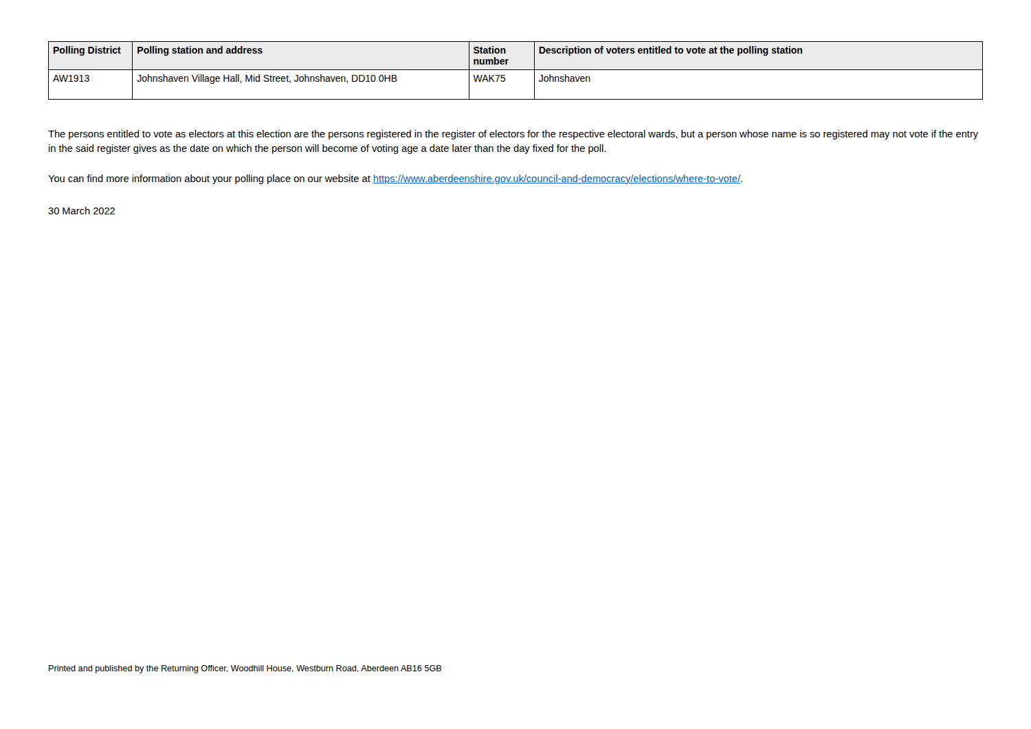| Polling District | Polling station and address | Station number | Description of voters entitled to vote at the polling station |
| --- | --- | --- | --- |
| AW1913 | Johnshaven Village Hall, Mid Street, Johnshaven, DD10 0HB | WAK75 | Johnshaven |
The persons entitled to vote as electors at this election are the persons registered in the register of electors for the respective electoral wards, but a person whose name is so registered may not vote if the entry in the said register gives as the date on which the person will become of voting age a date later than the day fixed for the poll.
You can find more information about your polling place on our website at https://www.aberdeenshire.gov.uk/council-and-democracy/elections/where-to-vote/.
30 March 2022
Printed and published by the Returning Officer, Woodhill House, Westburn Road, Aberdeen AB16 5GB